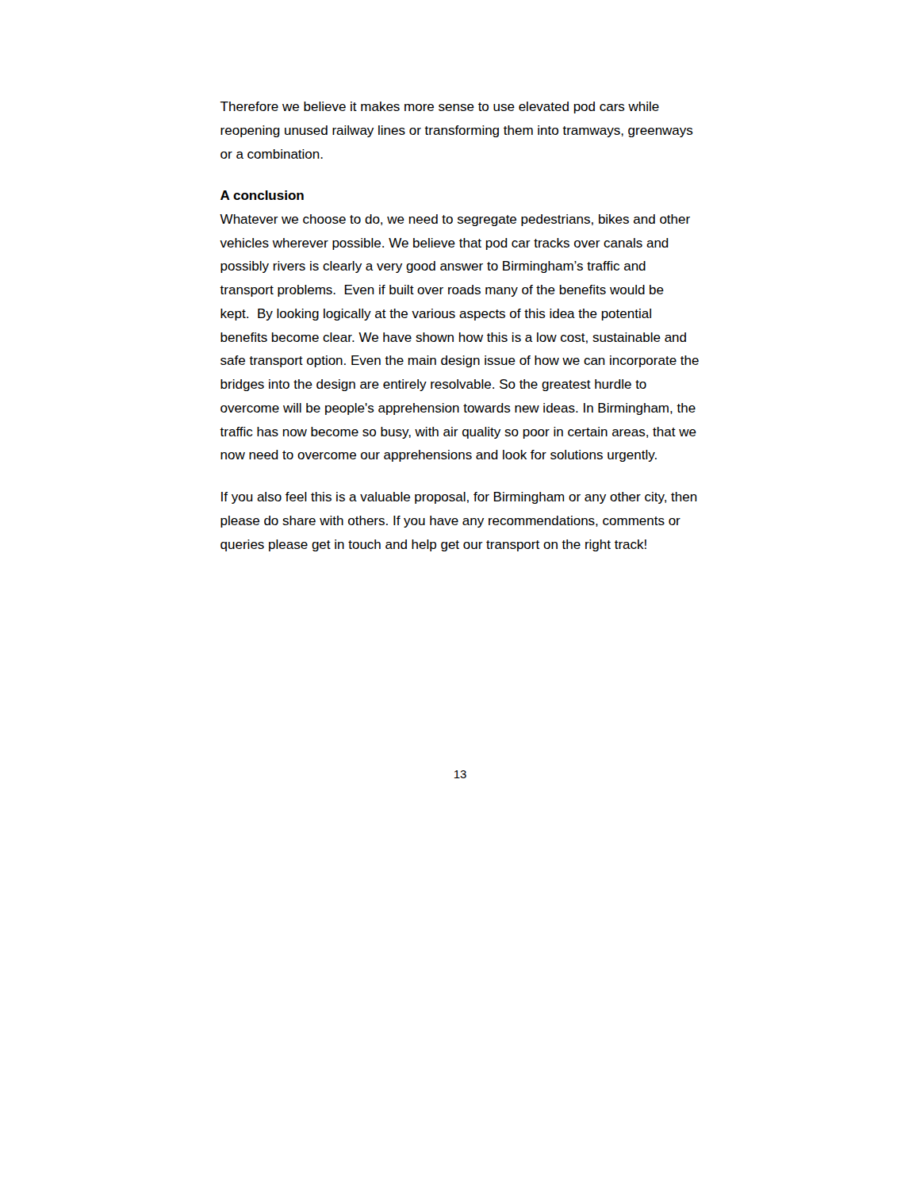Therefore we believe it makes more sense to use elevated pod cars while reopening unused railway lines or transforming them into tramways, greenways or a combination.
A conclusion
Whatever we choose to do, we need to segregate pedestrians, bikes and other vehicles wherever possible. We believe that pod car tracks over canals and possibly rivers is clearly a very good answer to Birmingham’s traffic and transport problems. Even if built over roads many of the benefits would be kept. By looking logically at the various aspects of this idea the potential benefits become clear. We have shown how this is a low cost, sustainable and safe transport option. Even the main design issue of how we can incorporate the bridges into the design are entirely resolvable. So the greatest hurdle to overcome will be people's apprehension towards new ideas. In Birmingham, the traffic has now become so busy, with air quality so poor in certain areas, that we now need to overcome our apprehensions and look for solutions urgently.
If you also feel this is a valuable proposal, for Birmingham or any other city, then please do share with others. If you have any recommendations, comments or queries please get in touch and help get our transport on the right track!
13